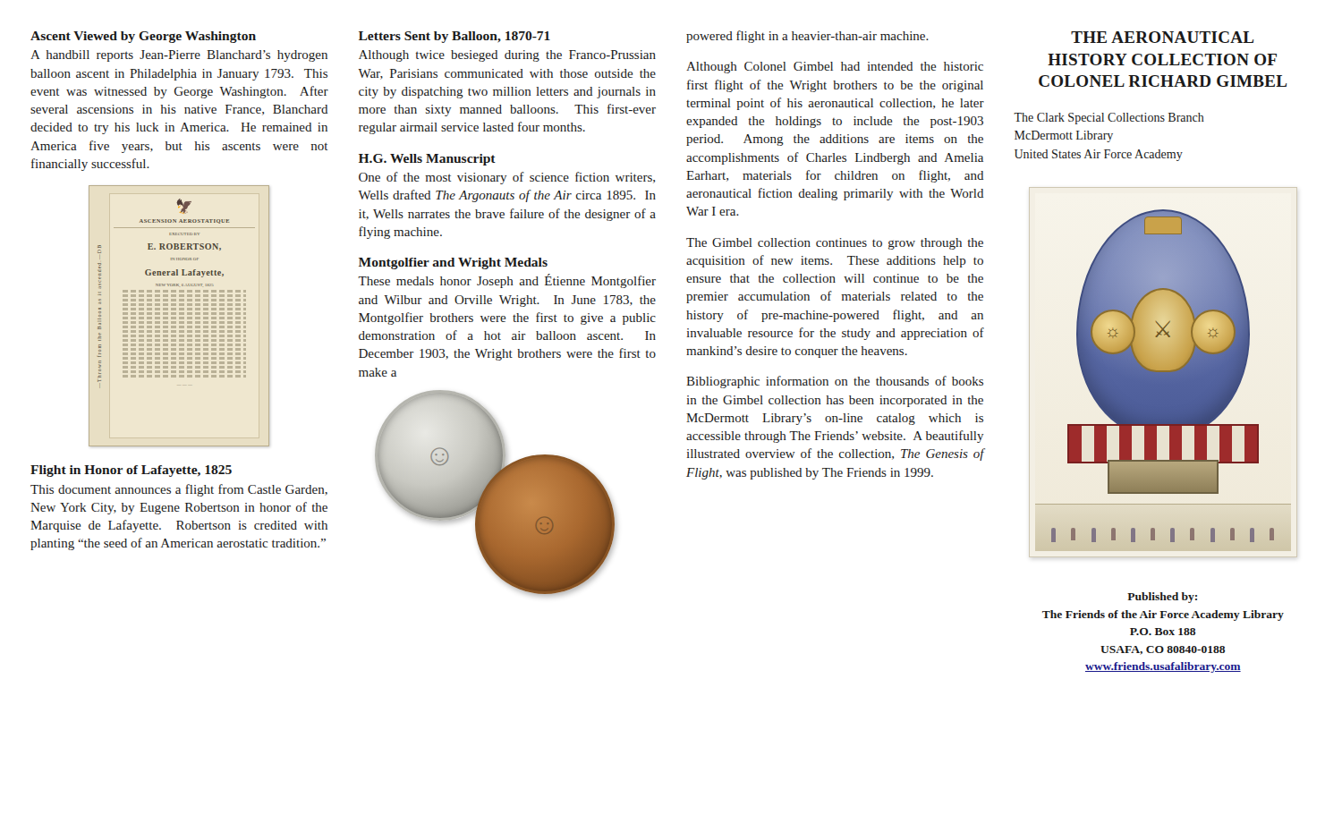Ascent Viewed by George Washington
A handbill reports Jean-Pierre Blanchard’s hydrogen balloon ascent in Philadelphia in January 1793. This event was witnessed by George Washington. After several ascensions in his native France, Blanchard decided to try his luck in America. He remained in America five years, but his ascents were not financially successful.
—Thrown from the Balloon as it ascended.—DB
🦅
ASCENSION AEROSTATIQUE
EXECUTED BY
E. ROBERTSON,
IN HONOR OF
General Lafayette,
NEW YORK, 6 AUGUST, 1825
— — —
Flight in Honor of Lafayette, 1825
This document announces a flight from Castle Garden, New York City, by Eugene Robertson in honor of the Marquise de Lafayette. Robertson is credited with planting “the seed of an American aerostatic tradition.”
Letters Sent by Balloon, 1870-71
Although twice besieged during the Franco-Prussian War, Parisians communicated with those outside the city by dispatching two million letters and journals in more than sixty manned balloons. This first-ever regular airmail service lasted four months.
H.G. Wells Manuscript
One of the most visionary of science fiction writers, Wells drafted The Argonauts of the Air circa 1895. In it, Wells narrates the brave failure of the designer of a flying machine.
Montgolfier and Wright Medals
These medals honor Joseph and Étienne Montgolfier and Wilbur and Orville Wright. In June 1783, the Montgolfier brothers were the first to give a public demonstration of a hot air balloon ascent. In December 1903, the Wright brothers were the first to make a
☺
☺
powered flight in a heavier-than-air machine.
Although Colonel Gimbel had intended the historic first flight of the Wright brothers to be the original terminal point of his aeronautical collection, he later expanded the holdings to include the post-1903 period. Among the additions are items on the accomplishments of Charles Lindbergh and Amelia Earhart, materials for children on flight, and aeronautical fiction dealing primarily with the World War I era.
The Gimbel collection continues to grow through the acquisition of new items. These additions help to ensure that the collection will continue to be the premier accumulation of materials related to the history of pre-machine-powered flight, and an invaluable resource for the study and appreciation of mankind’s desire to conquer the heavens.
Bibliographic information on the thousands of books in the Gimbel collection has been incorporated in the McDermott Library’s on-line catalog which is accessible through The Friends’ website. A beautifully illustrated overview of the collection, The Genesis of Flight, was published by The Friends in 1999.
THE AERONAUTICAL
HISTORY COLLECTION OF
COLONEL RICHARD GIMBEL
The Clark Special Collections Branch
McDermott Library
United States Air Force Academy
⚔
☼
☼
Published by:
The Friends of the Air Force Academy Library
P.O. Box 188
USAFA, CO 80840-0188
www.friends.usafalibrary.com